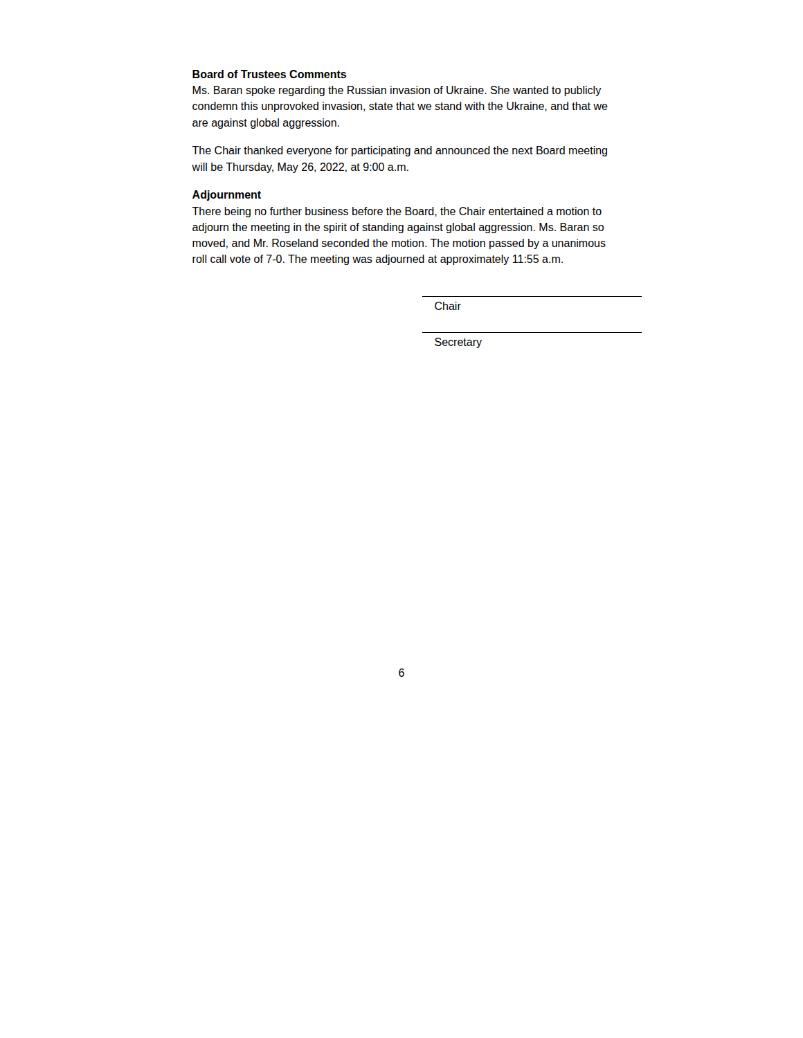Board of Trustees Comments
Ms. Baran spoke regarding the Russian invasion of Ukraine. She wanted to publicly condemn this unprovoked invasion, state that we stand with the Ukraine, and that we are against global aggression.
The Chair thanked everyone for participating and announced the next Board meeting will be Thursday, May 26, 2022, at 9:00 a.m.
Adjournment
There being no further business before the Board, the Chair entertained a motion to adjourn the meeting in the spirit of standing against global aggression. Ms. Baran so moved, and Mr. Roseland seconded the motion. The motion passed by a unanimous roll call vote of 7-0. The meeting was adjourned at approximately 11:55 a.m.
Chair
Secretary
6